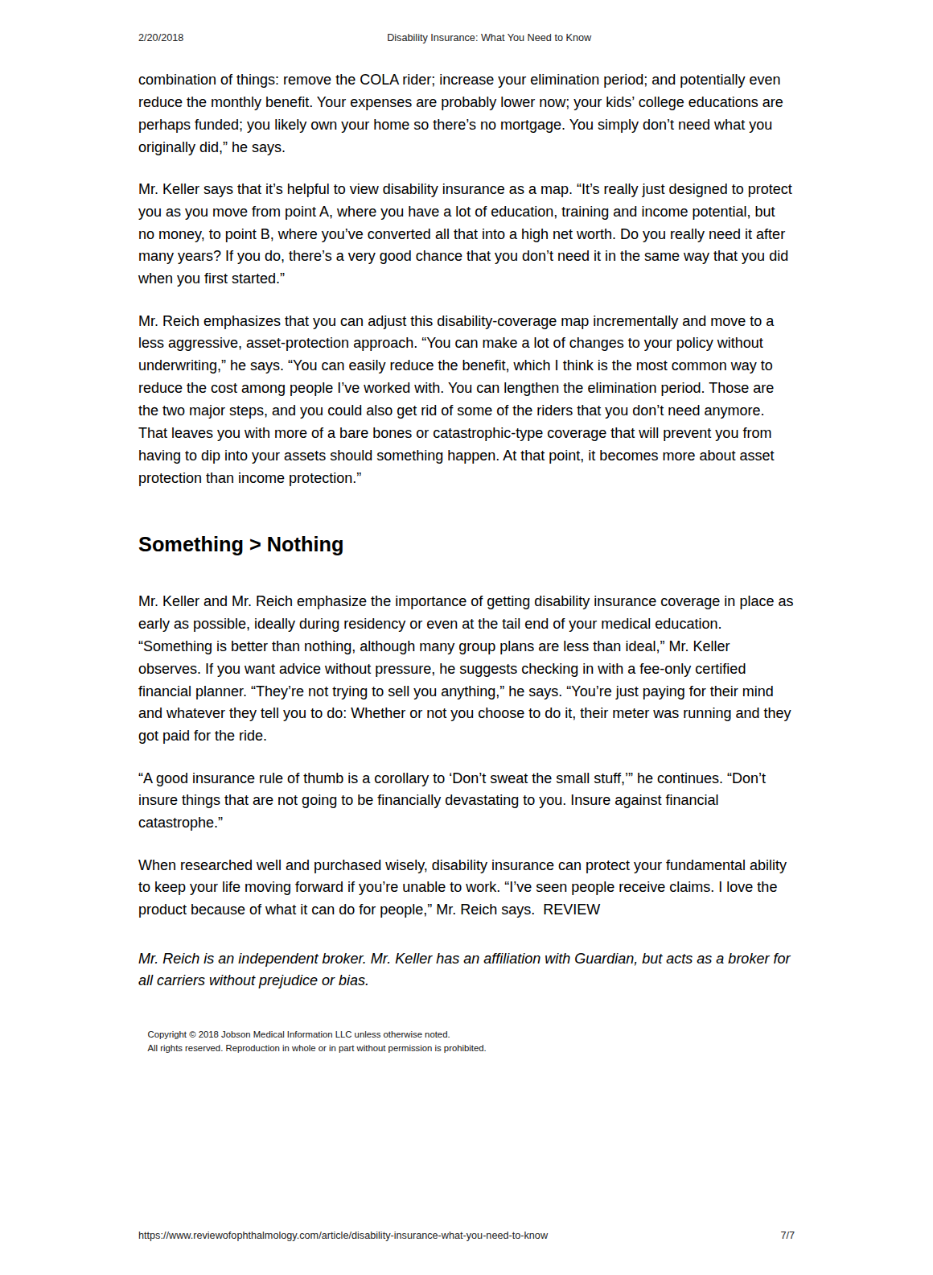2/20/2018 Disability Insurance: What You Need to Know
combination of things: remove the COLA rider; increase your elimination period; and potentially even reduce the monthly benefit. Your expenses are probably lower now; your kids’ college educations are perhaps funded; you likely own your home so there’s no mortgage. You simply don’t need what you originally did,” he says.
Mr. Keller says that it’s helpful to view disability insurance as a map. “It’s really just designed to protect you as you move from point A, where you have a lot of education, training and income potential, but no money, to point B, where you’ve converted all that into a high net worth. Do you really need it after many years? If you do, there’s a very good chance that you don’t need it in the same way that you did when you first started.”
Mr. Reich emphasizes that you can adjust this disability-coverage map incrementally and move to a less aggressive, asset-protection approach. “You can make a lot of changes to your policy without underwriting,” he says. “You can easily reduce the benefit, which I think is the most common way to reduce the cost among people I’ve worked with. You can lengthen the elimination period. Those are the two major steps, and you could also get rid of some of the riders that you don’t need anymore. That leaves you with more of a bare bones or catastrophic-type coverage that will prevent you from having to dip into your assets should something happen. At that point, it becomes more about asset protection than income protection.”
Something > Nothing
Mr. Keller and Mr. Reich emphasize the importance of getting disability insurance coverage in place as early as possible, ideally during residency or even at the tail end of your medical education. “Something is better than nothing, although many group plans are less than ideal,” Mr. Keller observes. If you want advice without pressure, he suggests checking in with a fee-only certified financial planner. “They’re not trying to sell you anything,” he says. “You’re just paying for their mind and whatever they tell you to do: Whether or not you choose to do it, their meter was running and they got paid for the ride.
“A good insurance rule of thumb is a corollary to ‘Don’t sweat the small stuff,’” he continues. “Don’t insure things that are not going to be financially devastating to you. Insure against financial catastrophe.”
When researched well and purchased wisely, disability insurance can protect your fundamental ability to keep your life moving forward if you’re unable to work. “I’ve seen people receive claims. I love the product because of what it can do for people,” Mr. Reich says. REVIEW
Mr. Reich is an independent broker. Mr. Keller has an affiliation with Guardian, but acts as a broker for all carriers without prejudice or bias.
Copyright © 2018 Jobson Medical Information LLC unless otherwise noted.
All rights reserved. Reproduction in whole or in part without permission is prohibited.
https://www.reviewofophthalmology.com/article/disability-insurance-what-you-need-to-know 7/7